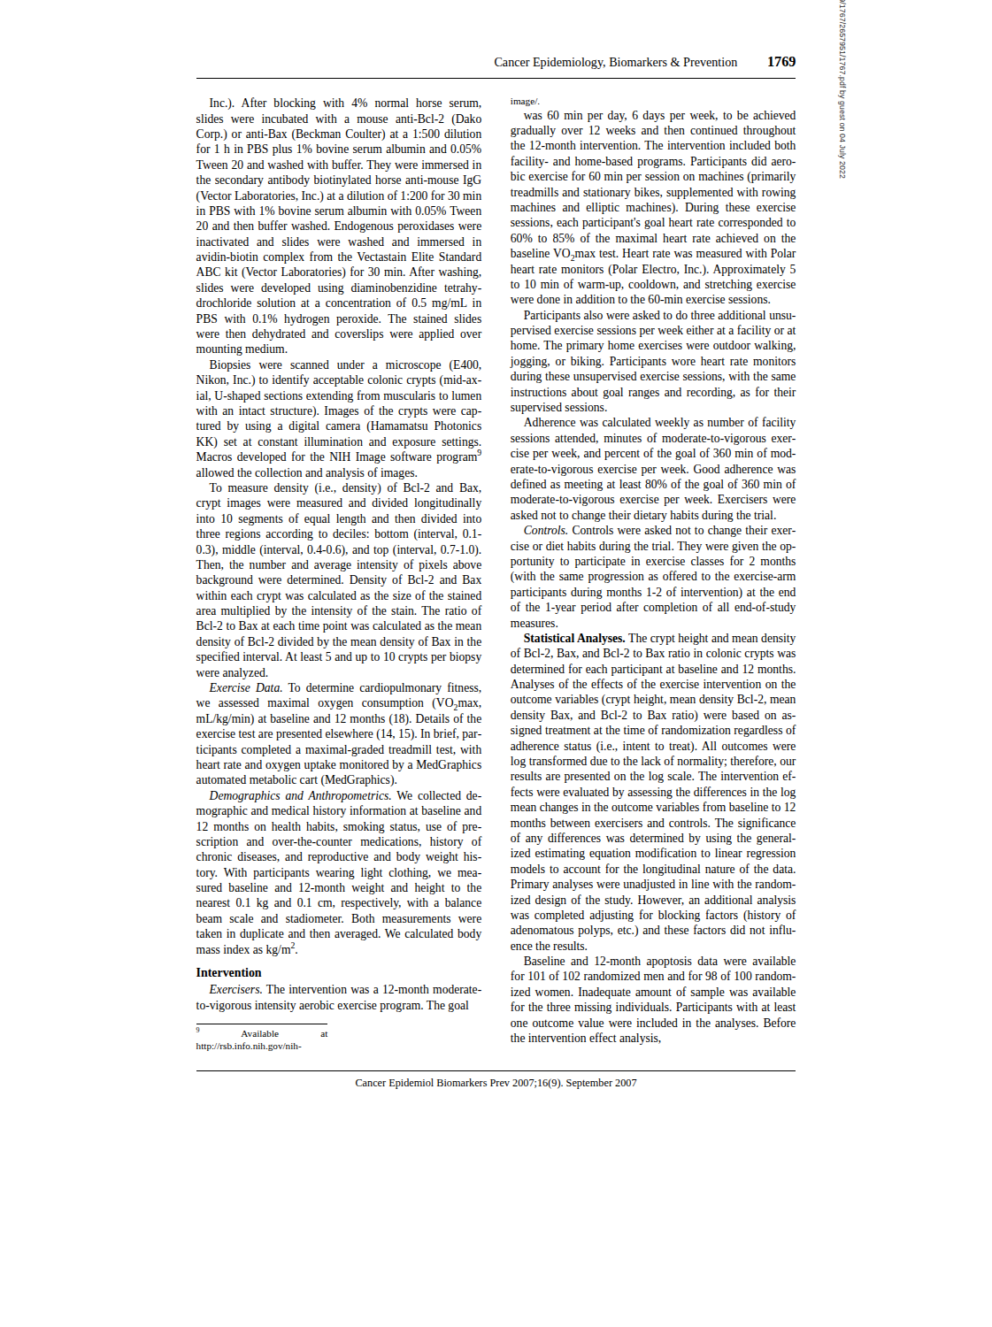Cancer Epidemiology, Biomarkers & Prevention 1769
Inc.). After blocking with 4% normal horse serum, slides were incubated with a mouse anti-Bcl-2 (Dako Corp.) or anti-Bax (Beckman Coulter) at a 1:500 dilution for 1 h in PBS plus 1% bovine serum albumin and 0.05% Tween 20 and washed with buffer. They were immersed in the secondary antibody biotinylated horse anti-mouse IgG (Vector Laboratories, Inc.) at a dilution of 1:200 for 30 min in PBS with 1% bovine serum albumin with 0.05% Tween 20 and then buffer washed. Endogenous peroxidases were inactivated and slides were washed and immersed in avidin-biotin complex from the Vectastain Elite Standard ABC kit (Vector Laboratories) for 30 min. After washing, slides were developed using diaminobenzidine tetrahydrochloride solution at a concentration of 0.5 mg/mL in PBS with 0.1% hydrogen peroxide. The stained slides were then dehydrated and coverslips were applied over mounting medium.
Biopsies were scanned under a microscope (E400, Nikon, Inc.) to identify acceptable colonic crypts (mid-axial, U-shaped sections extending from muscularis to lumen with an intact structure). Images of the crypts were captured by using a digital camera (Hamamatsu Photonics KK) set at constant illumination and exposure settings. Macros developed for the NIH Image software program9 allowed the collection and analysis of images.
To measure density (i.e., density) of Bcl-2 and Bax, crypt images were measured and divided longitudinally into 10 segments of equal length and then divided into three regions according to deciles: bottom (interval, 0.1-0.3), middle (interval, 0.4-0.6), and top (interval, 0.7-1.0). Then, the number and average intensity of pixels above background were determined. Density of Bcl-2 and Bax within each crypt was calculated as the size of the stained area multiplied by the intensity of the stain. The ratio of Bcl-2 to Bax at each time point was calculated as the mean density of Bcl-2 divided by the mean density of Bax in the specified interval. At least 5 and up to 10 crypts per biopsy were analyzed.
Exercise Data. To determine cardiopulmonary fitness, we assessed maximal oxygen consumption (VO2max, mL/kg/min) at baseline and 12 months (18). Details of the exercise test are presented elsewhere (14, 15). In brief, participants completed a maximal-graded treadmill test, with heart rate and oxygen uptake monitored by a MedGraphics automated metabolic cart (MedGraphics).
Demographics and Anthropometrics. We collected demographic and medical history information at baseline and 12 months on health habits, smoking status, use of prescription and over-the-counter medications, history of chronic diseases, and reproductive and body weight history. With participants wearing light clothing, we measured baseline and 12-month weight and height to the nearest 0.1 kg and 0.1 cm, respectively, with a balance beam scale and stadiometer. Both measurements were taken in duplicate and then averaged. We calculated body mass index as kg/m2.
Intervention
Exercisers. The intervention was a 12-month moderate-to-vigorous intensity aerobic exercise program. The goal
9 Available at http://rsb.info.nih.gov/nih-image/.
was 60 min per day, 6 days per week, to be achieved gradually over 12 weeks and then continued throughout the 12-month intervention. The intervention included both facility- and home-based programs. Participants did aerobic exercise for 60 min per session on machines (primarily treadmills and stationary bikes, supplemented with rowing machines and elliptic machines). During these exercise sessions, each participant's goal heart rate corresponded to 60% to 85% of the maximal heart rate achieved on the baseline VO2max test. Heart rate was measured with Polar heart rate monitors (Polar Electro, Inc.). Approximately 5 to 10 min of warm-up, cooldown, and stretching exercise were done in addition to the 60-min exercise sessions.
Participants also were asked to do three additional unsupervised exercise sessions per week either at a facility or at home. The primary home exercises were outdoor walking, jogging, or biking. Participants wore heart rate monitors during these unsupervised exercise sessions, with the same instructions about goal ranges and recording, as for their supervised sessions.
Adherence was calculated weekly as number of facility sessions attended, minutes of moderate-to-vigorous exercise per week, and percent of the goal of 360 min of moderate-to-vigorous exercise per week. Good adherence was defined as meeting at least 80% of the goal of 360 min of moderate-to-vigorous exercise per week. Exercisers were asked not to change their dietary habits during the trial.
Controls. Controls were asked not to change their exercise or diet habits during the trial. They were given the opportunity to participate in exercise classes for 2 months (with the same progression as offered to the exercise-arm participants during months 1-2 of intervention) at the end of the 1-year period after completion of all end-of-study measures.
Statistical Analyses. The crypt height and mean density of Bcl-2, Bax, and Bcl-2 to Bax ratio in colonic crypts was determined for each participant at baseline and 12 months. Analyses of the effects of the exercise intervention on the outcome variables (crypt height, mean density Bcl-2, mean density Bax, and Bcl-2 to Bax ratio) were based on assigned treatment at the time of randomization regardless of adherence status (i.e., intent to treat). All outcomes were log transformed due to the lack of normality; therefore, our results are presented on the log scale. The intervention effects were evaluated by assessing the differences in the log mean changes in the outcome variables from baseline to 12 months between exercisers and controls. The significance of any differences was determined by using the generalized estimating equation modification to linear regression models to account for the longitudinal nature of the data. Primary analyses were unadjusted in line with the randomized design of the study. However, an additional analysis was completed adjusting for blocking factors (history of adenomatous polyps, etc.) and these factors did not influence the results.
Baseline and 12-month apoptosis data were available for 101 of 102 randomized men and for 98 of 100 randomized women. Inadequate amount of sample was available for the three missing individuals. Participants with at least one outcome value were included in the analyses. Before the intervention effect analysis,
Cancer Epidemiol Biomarkers Prev 2007;16(9). September 2007
Downloaded from http://aacrjournals.org/cebp/article-pdf/16/9/1767/2657951/1767.pdf by guest on 04 July 2022